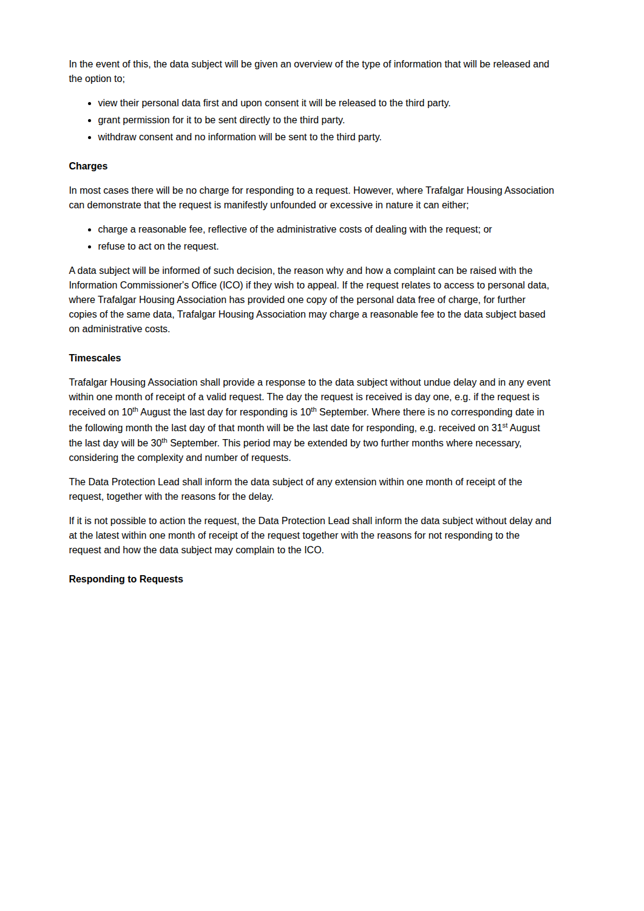In the event of this, the data subject will be given an overview of the type of information that will be released and the option to;
view their personal data first and upon consent it will be released to the third party.
grant permission for it to be sent directly to the third party.
withdraw consent and no information will be sent to the third party.
Charges
In most cases there will be no charge for responding to a request. However, where Trafalgar Housing Association can demonstrate that the request is manifestly unfounded or excessive in nature it can either;
charge a reasonable fee, reflective of the administrative costs of dealing with the request; or
refuse to act on the request.
A data subject will be informed of such decision, the reason why and how a complaint can be raised with the Information Commissioner's Office (ICO) if they wish to appeal. If the request relates to access to personal data, where Trafalgar Housing Association has provided one copy of the personal data free of charge, for further copies of the same data, Trafalgar Housing Association may charge a reasonable fee to the data subject based on administrative costs.
Timescales
Trafalgar Housing Association shall provide a response to the data subject without undue delay and in any event within one month of receipt of a valid request. The day the request is received is day one, e.g. if the request is received on 10th August the last day for responding is 10th September. Where there is no corresponding date in the following month the last day of that month will be the last date for responding, e.g. received on 31st August the last day will be 30th September. This period may be extended by two further months where necessary, considering the complexity and number of requests.
The Data Protection Lead shall inform the data subject of any extension within one month of receipt of the request, together with the reasons for the delay.
If it is not possible to action the request, the Data Protection Lead shall inform the data subject without delay and at the latest within one month of receipt of the request together with the reasons for not responding to the request and how the data subject may complain to the ICO.
Responding to Requests